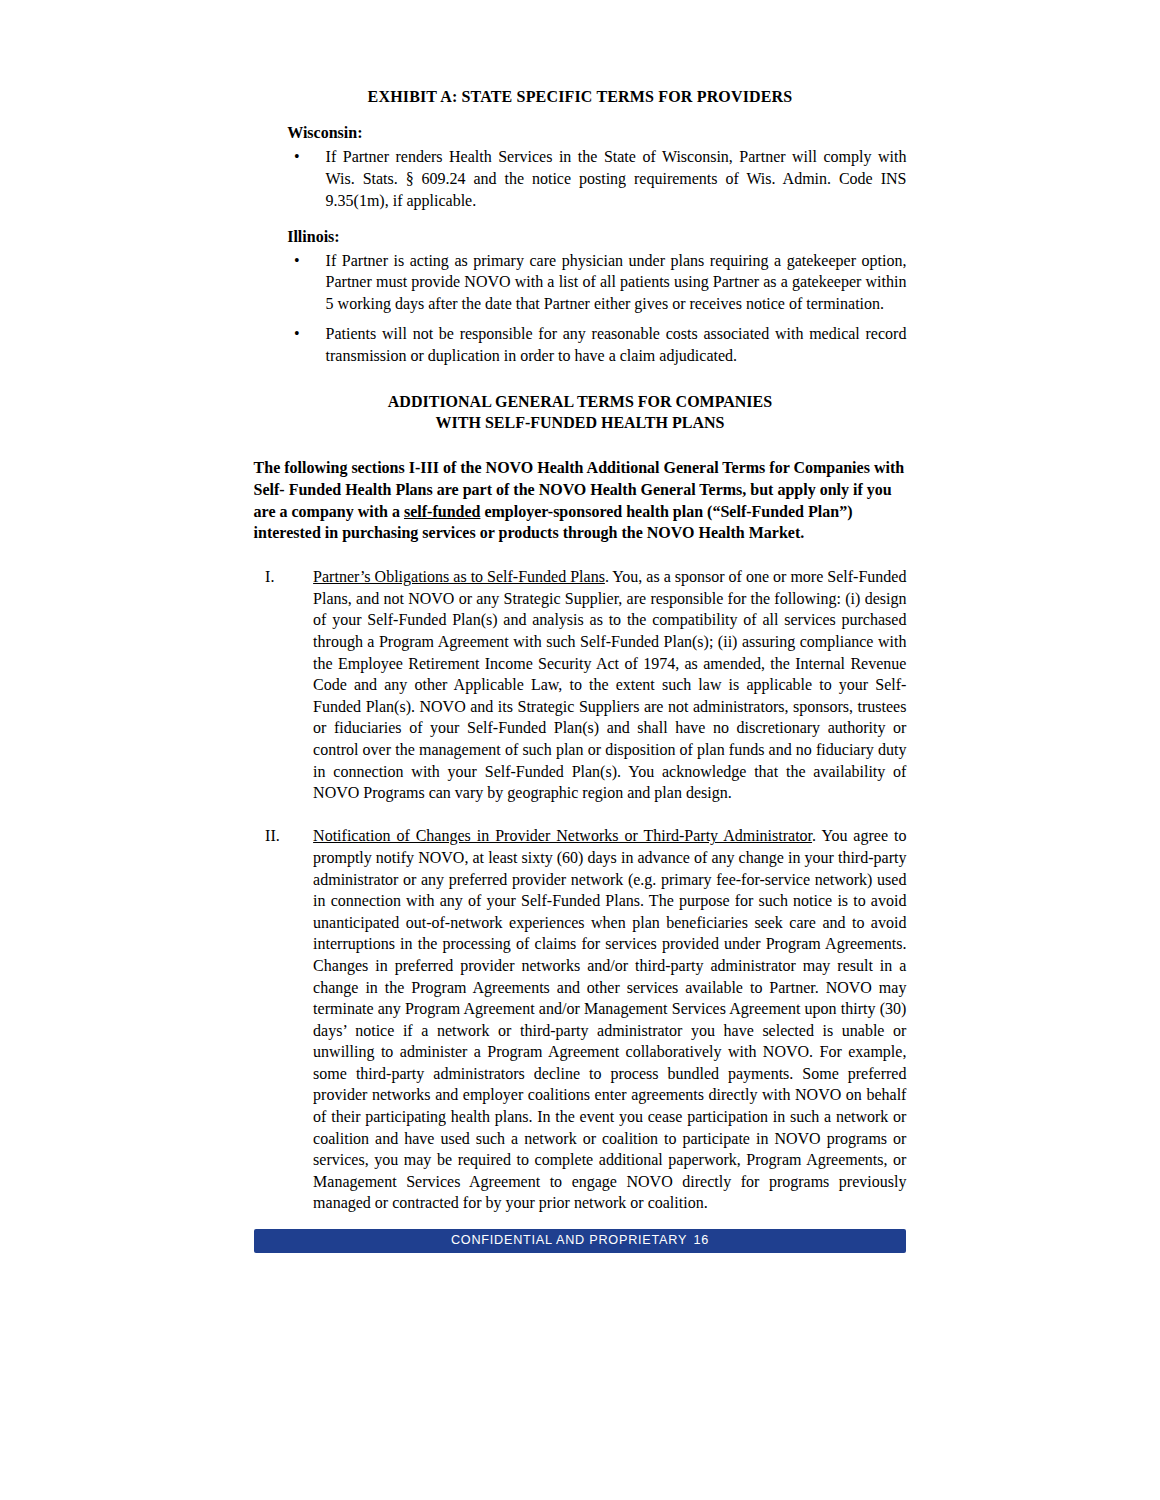EXHIBIT A: STATE SPECIFIC TERMS FOR PROVIDERS
Wisconsin:
If Partner renders Health Services in the State of Wisconsin, Partner will comply with Wis. Stats. § 609.24 and the notice posting requirements of Wis. Admin. Code INS 9.35(1m), if applicable.
Illinois:
If Partner is acting as primary care physician under plans requiring a gatekeeper option, Partner must provide NOVO with a list of all patients using Partner as a gatekeeper within 5 working days after the date that Partner either gives or receives notice of termination.
Patients will not be responsible for any reasonable costs associated with medical record transmission or duplication in order to have a claim adjudicated.
ADDITIONAL GENERAL TERMS FOR COMPANIES
WITH SELF-FUNDED HEALTH PLANS
The following sections I-III of the NOVO Health Additional General Terms for Companies with Self- Funded Health Plans are part of the NOVO Health General Terms, but apply only if you are a company with a self-funded employer-sponsored health plan (“Self-Funded Plan”) interested in purchasing services or products through the NOVO Health Market.
I. Partner’s Obligations as to Self-Funded Plans. You, as a sponsor of one or more Self-Funded Plans, and not NOVO or any Strategic Supplier, are responsible for the following: (i) design of your Self-Funded Plan(s) and analysis as to the compatibility of all services purchased through a Program Agreement with such Self-Funded Plan(s); (ii) assuring compliance with the Employee Retirement Income Security Act of 1974, as amended, the Internal Revenue Code and any other Applicable Law, to the extent such law is applicable to your Self-Funded Plan(s). NOVO and its Strategic Suppliers are not administrators, sponsors, trustees or fiduciaries of your Self-Funded Plan(s) and shall have no discretionary authority or control over the management of such plan or disposition of plan funds and no fiduciary duty in connection with your Self-Funded Plan(s). You acknowledge that the availability of NOVO Programs can vary by geographic region and plan design.
II. Notification of Changes in Provider Networks or Third-Party Administrator. You agree to promptly notify NOVO, at least sixty (60) days in advance of any change in your third-party administrator or any preferred provider network (e.g. primary fee-for-service network) used in connection with any of your Self-Funded Plans. The purpose for such notice is to avoid unanticipated out-of-network experiences when plan beneficiaries seek care and to avoid interruptions in the processing of claims for services provided under Program Agreements. Changes in preferred provider networks and/or third-party administrator may result in a change in the Program Agreements and other services available to Partner. NOVO may terminate any Program Agreement and/or Management Services Agreement upon thirty (30) days’ notice if a network or third-party administrator you have selected is unable or unwilling to administer a Program Agreement collaboratively with NOVO. For example, some third-party administrators decline to process bundled payments. Some preferred provider networks and employer coalitions enter agreements directly with NOVO on behalf of their participating health plans. In the event you cease participation in such a network or coalition and have used such a network or coalition to participate in NOVO programs or services, you may be required to complete additional paperwork, Program Agreements, or Management Services Agreement to engage NOVO directly for programs previously managed or contracted for by your prior network or coalition.
CONFIDENTIAL AND PROPRIETARY16